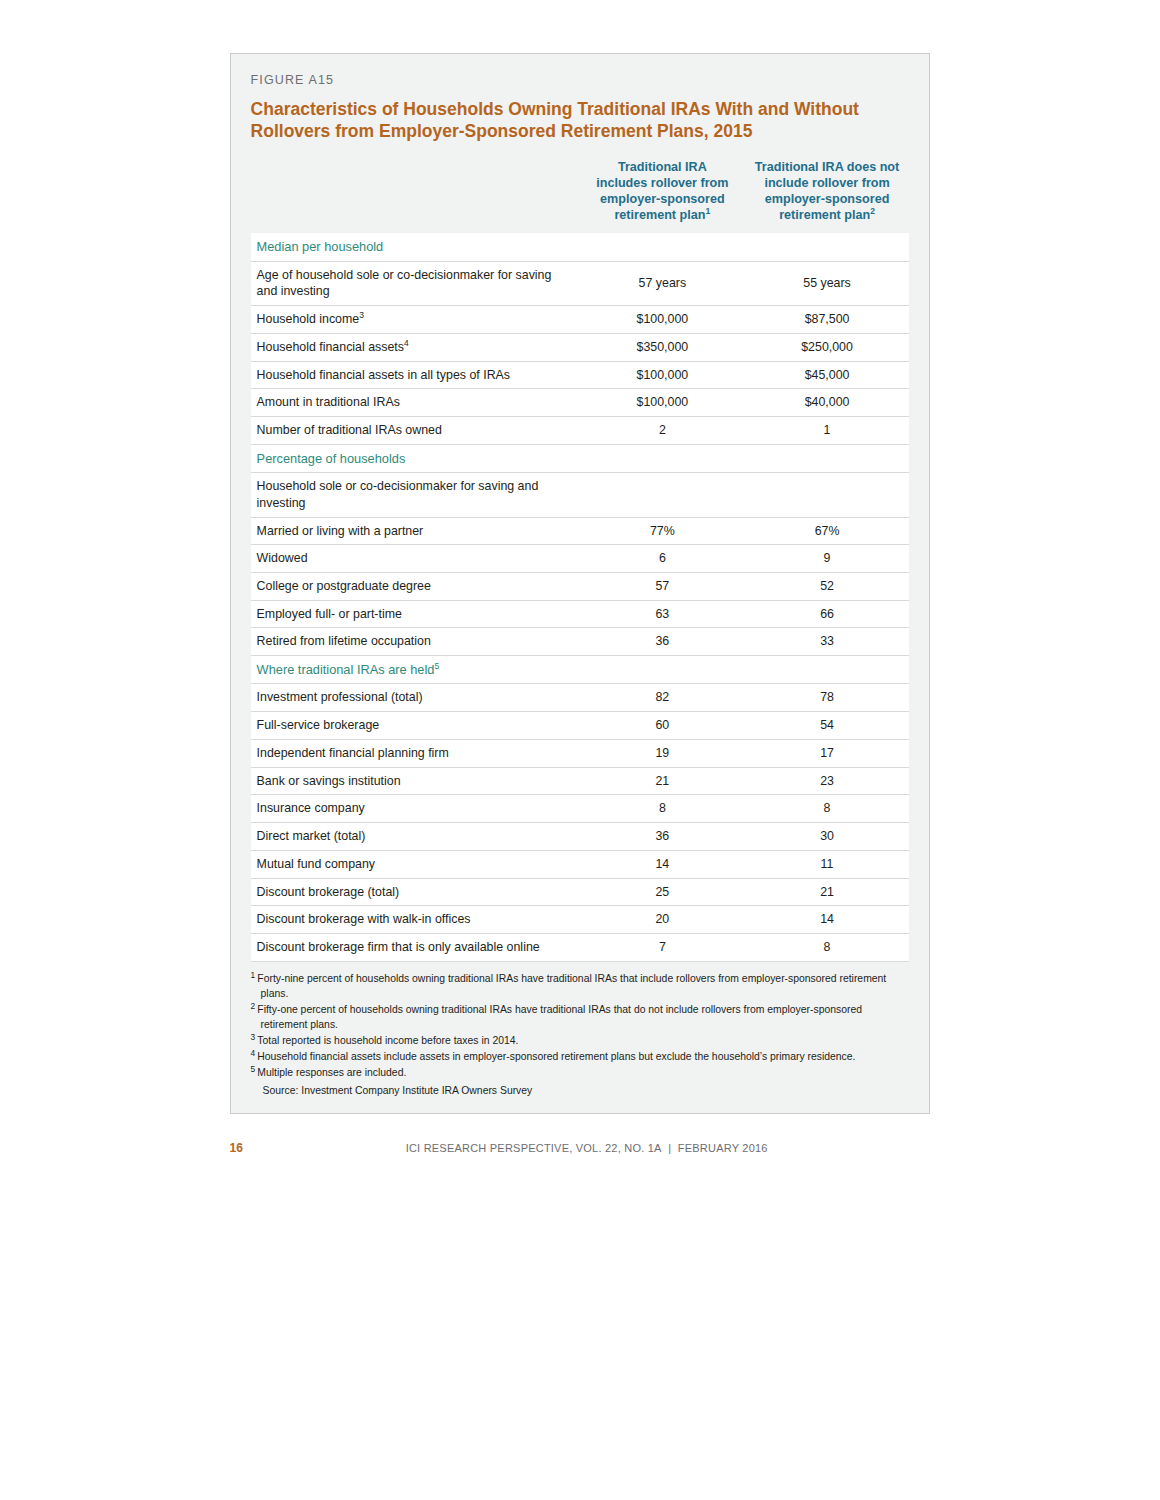FIGURE A15
Characteristics of Households Owning Traditional IRAs With and Without Rollovers from Employer-Sponsored Retirement Plans, 2015
| | Traditional IRA includes rollover from employer-sponsored retirement plan 1 | Traditional IRA does not include rollover from employer-sponsored retirement plan 2 |
| --- | --- | --- |
| Median per household |
| Age of household sole or co-decisionmaker for saving and investing | 57 years | 55 years |
| Household income 3 | $100,000 | $87,500 |
| Household financial assets 4 | $350,000 | $250,000 |
| Household financial assets in all types of IRAs | $100,000 | $45,000 |
| Amount in traditional IRAs | $100,000 | $40,000 |
| Number of traditional IRAs owned | 2 | 1 |
| Percentage of households |
| Household sole or co-decisionmaker for saving and investing | | |
| Married or living with a partner | 77% | 67% |
| Widowed | 6 | 9 |
| College or postgraduate degree | 57 | 52 |
| Employed full- or part-time | 63 | 66 |
| Retired from lifetime occupation | 36 | 33 |
| Where traditional IRAs are held 5 |
| Investment professional (total) | 82 | 78 |
| Full-service brokerage | 60 | 54 |
| Independent financial planning firm | 19 | 17 |
| Bank or savings institution | 21 | 23 |
| Insurance company | 8 | 8 |
| Direct market (total) | 36 | 30 |
| Mutual fund company | 14 | 11 |
| Discount brokerage (total) | 25 | 21 |
| Discount brokerage with walk-in offices | 20 | 14 |
| Discount brokerage firm that is only available online | 7 | 8 |
1 Forty-nine percent of households owning traditional IRAs have traditional IRAs that include rollovers from employer-sponsored retirement plans.
2 Fifty-one percent of households owning traditional IRAs have traditional IRAs that do not include rollovers from employer-sponsored retirement plans.
3 Total reported is household income before taxes in 2014.
4 Household financial assets include assets in employer-sponsored retirement plans but exclude the household’s primary residence.
5 Multiple responses are included.
Source: Investment Company Institute IRA Owners Survey
16 ICI RESEARCH PERSPECTIVE, VOL. 22, NO. 1A | FEBRUARY 2016